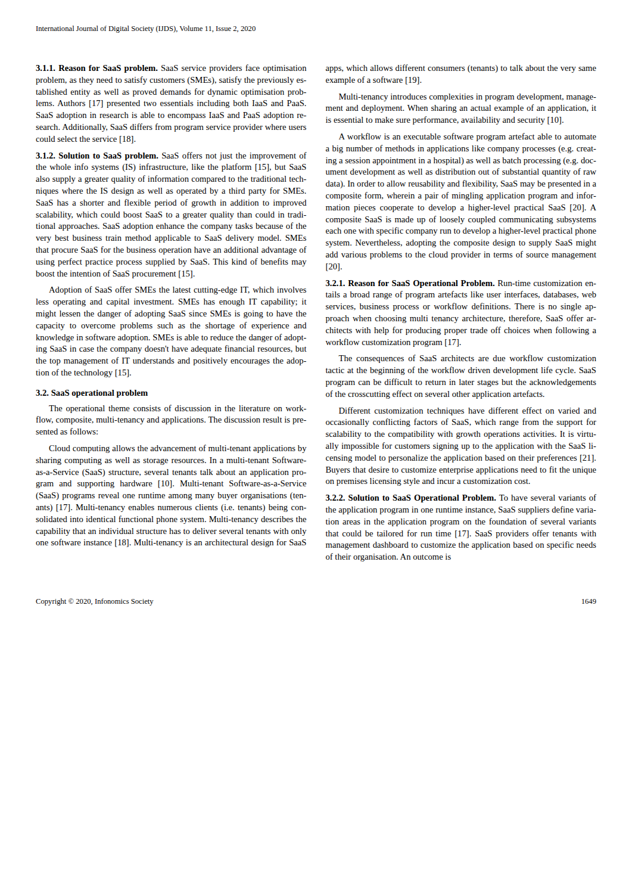International Journal of Digital Society (IJDS), Volume 11, Issue 2, 2020
3.1.1. Reason for SaaS problem. SaaS service providers face optimisation problem, as they need to satisfy customers (SMEs), satisfy the previously established entity as well as proved demands for dynamic optimisation problems. Authors [17] presented two essentials including both IaaS and PaaS. SaaS adoption in research is able to encompass IaaS and PaaS adoption research. Additionally, SaaS differs from program service provider where users could select the service [18].
3.1.2. Solution to SaaS problem. SaaS offers not just the improvement of the whole info systems (IS) infrastructure, like the platform [15], but SaaS also supply a greater quality of information compared to the traditional techniques where the IS design as well as operated by a third party for SMEs. SaaS has a shorter and flexible period of growth in addition to improved scalability, which could boost SaaS to a greater quality than could in traditional approaches. SaaS adoption enhance the company tasks because of the very best business train method applicable to SaaS delivery model. SMEs that procure SaaS for the business operation have an additional advantage of using perfect practice process supplied by SaaS. This kind of benefits may boost the intention of SaaS procurement [15].
Adoption of SaaS offer SMEs the latest cutting-edge IT, which involves less operating and capital investment. SMEs has enough IT capability; it might lessen the danger of adopting SaaS since SMEs is going to have the capacity to overcome problems such as the shortage of experience and knowledge in software adoption. SMEs is able to reduce the danger of adopting SaaS in case the company doesn't have adequate financial resources, but the top management of IT understands and positively encourages the adoption of the technology [15].
3.2. SaaS operational problem
The operational theme consists of discussion in the literature on workflow, composite, multi-tenancy and applications. The discussion result is presented as follows:
Cloud computing allows the advancement of multi-tenant applications by sharing computing as well as storage resources. In a multi-tenant Software-as-a-Service (SaaS) structure, several tenants talk about an application program and supporting hardware [10]. Multi-tenant Software-as-a-Service (SaaS) programs reveal one runtime among many buyer organisations (tenants) [17]. Multi-tenancy enables numerous clients (i.e. tenants) being consolidated into identical functional phone system. Multi-tenancy describes the capability that an individual structure has to deliver several tenants with only one software instance [18]. Multi-tenancy is an architectural design for SaaS apps, which allows different consumers (tenants) to talk about the very same example of a software [19].
Multi-tenancy introduces complexities in program development, management and deployment. When sharing an actual example of an application, it is essential to make sure performance, availability and security [10].
A workflow is an executable software program artefact able to automate a big number of methods in applications like company processes (e.g. creating a session appointment in a hospital) as well as batch processing (e.g. document development as well as distribution out of substantial quantity of raw data). In order to allow reusability and flexibility, SaaS may be presented in a composite form, wherein a pair of mingling application program and information pieces cooperate to develop a higher-level practical SaaS [20]. A composite SaaS is made up of loosely coupled communicating subsystems each one with specific company run to develop a higher-level practical phone system. Nevertheless, adopting the composite design to supply SaaS might add various problems to the cloud provider in terms of source management [20].
3.2.1. Reason for SaaS Operational Problem. Run-time customization entails a broad range of program artefacts like user interfaces, databases, web services, business process or workflow definitions. There is no single approach when choosing multi tenancy architecture, therefore, SaaS offer architects with help for producing proper trade off choices when following a workflow customization program [17].
The consequences of SaaS architects are due workflow customization tactic at the beginning of the workflow driven development life cycle. SaaS program can be difficult to return in later stages but the acknowledgements of the crosscutting effect on several other application artefacts.
Different customization techniques have different effect on varied and occasionally conflicting factors of SaaS, which range from the support for scalability to the compatibility with growth operations activities. It is virtually impossible for customers signing up to the application with the SaaS licensing model to personalize the application based on their preferences [21]. Buyers that desire to customize enterprise applications need to fit the unique on premises licensing style and incur a customization cost.
3.2.2. Solution to SaaS Operational Problem. To have several variants of the application program in one runtime instance, SaaS suppliers define variation areas in the application program on the foundation of several variants that could be tailored for run time [17]. SaaS providers offer tenants with management dashboard to customize the application based on specific needs of their organisation. An outcome is
Copyright © 2020, Infonomics Society 1649